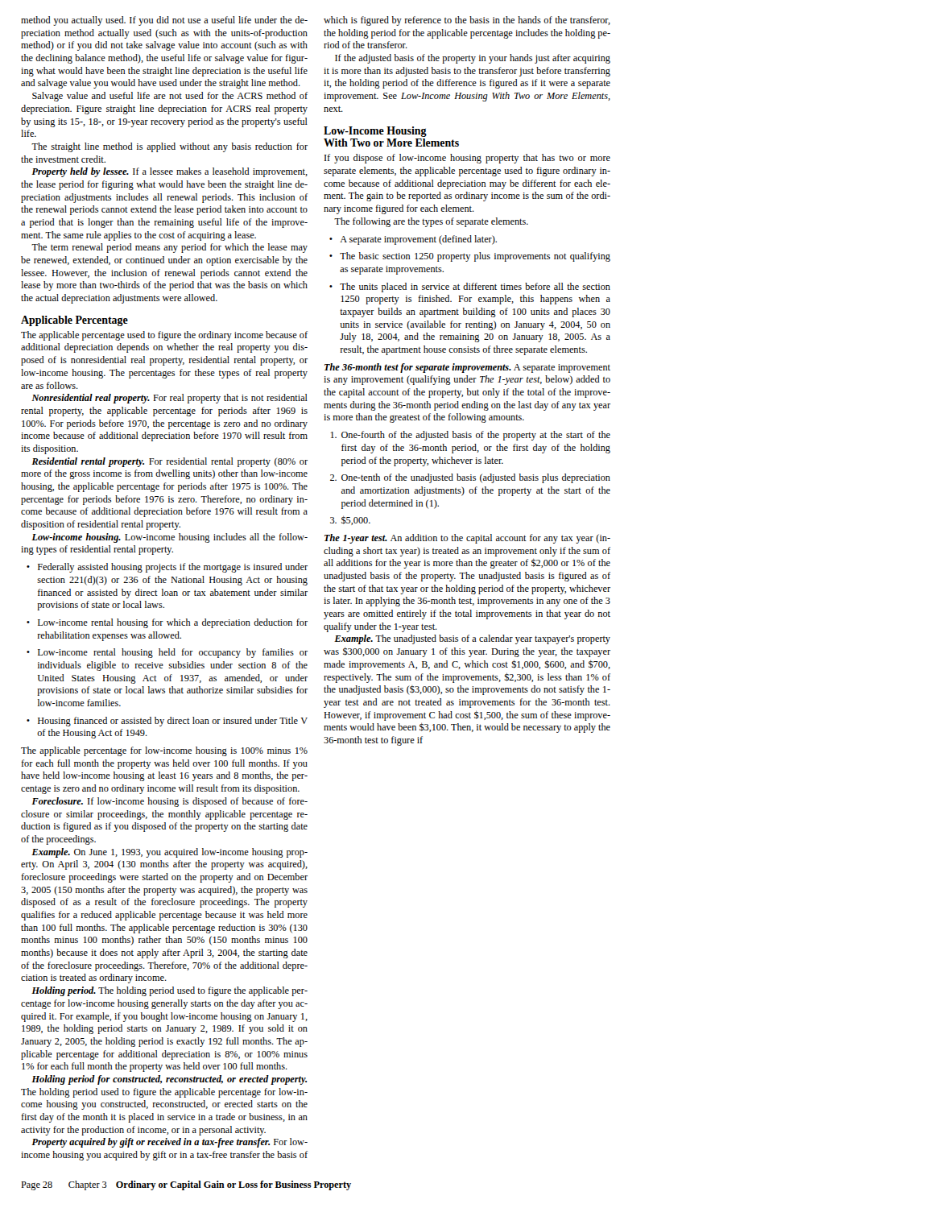method you actually used. If you did not use a useful life under the depreciation method actually used (such as with the units-of-production method) or if you did not take salvage value into account (such as with the declining balance method), the useful life or salvage value for figuring what would have been the straight line depreciation is the useful life and salvage value you would have used under the straight line method.
Salvage value and useful life are not used for the ACRS method of depreciation. Figure straight line depreciation for ACRS real property by using its 15-, 18-, or 19-year recovery period as the property's useful life.
The straight line method is applied without any basis reduction for the investment credit.
Property held by lessee. If a lessee makes a leasehold improvement, the lease period for figuring what would have been the straight line depreciation adjustments includes all renewal periods. This inclusion of the renewal periods cannot extend the lease period taken into account to a period that is longer than the remaining useful life of the improvement. The same rule applies to the cost of acquiring a lease.
The term renewal period means any period for which the lease may be renewed, extended, or continued under an option exercisable by the lessee. However, the inclusion of renewal periods cannot extend the lease by more than two-thirds of the period that was the basis on which the actual depreciation adjustments were allowed.
Applicable Percentage
The applicable percentage used to figure the ordinary income because of additional depreciation depends on whether the real property you disposed of is nonresidential real property, residential rental property, or low-income housing. The percentages for these types of real property are as follows.
Nonresidential real property. For real property that is not residential rental property, the applicable percentage for periods after 1969 is 100%. For periods before 1970, the percentage is zero and no ordinary income because of additional depreciation before 1970 will result from its disposition.
Residential rental property. For residential rental property (80% or more of the gross income is from dwelling units) other than low-income housing, the applicable percentage for periods after 1975 is 100%. The percentage for periods before 1976 is zero. Therefore, no ordinary income because of additional depreciation before 1976 will result from a disposition of residential rental property.
Low-income housing. Low-income housing includes all the following types of residential rental property.
Federally assisted housing projects if the mortgage is insured under section 221(d)(3) or 236 of the National Housing Act or housing financed or assisted by direct loan or tax abatement under similar provisions of state or local laws.
Low-income rental housing for which a depreciation deduction for rehabilitation expenses was allowed.
Low-income rental housing held for occupancy by families or individuals eligible to receive subsidies under section 8 of the United States Housing Act of 1937, as amended, or under provisions of state or local laws that authorize similar subsidies for low-income families.
Housing financed or assisted by direct loan or insured under Title V of the Housing Act of 1949.
The applicable percentage for low-income housing is 100% minus 1% for each full month the property was held over 100 full months. If you have held low-income housing at least 16 years and 8 months, the percentage is zero and no ordinary income will result from its disposition.
Foreclosure. If low-income housing is disposed of because of foreclosure or similar proceedings, the monthly applicable percentage reduction is figured as if you disposed of the property on the starting date of the proceedings.
Example. On June 1, 1993, you acquired low-income housing property. On April 3, 2004 (130 months after the property was acquired), foreclosure proceedings were started on the property and on December 3, 2005 (150 months after the property was acquired), the property was disposed of as a result of the foreclosure proceedings. The property qualifies for a reduced applicable percentage because it was held more than 100 full months. The applicable percentage reduction is 30% (130 months minus 100 months) rather than 50% (150 months minus 100 months) because it does not apply after April 3, 2004, the starting date of the foreclosure proceedings. Therefore, 70% of the additional depreciation is treated as ordinary income.
Holding period. The holding period used to figure the applicable percentage for low-income housing generally starts on the day after you acquired it. For example, if you bought low-income housing on January 1, 1989, the holding period starts on January 2, 1989. If you sold it on January 2, 2005, the holding period is exactly 192 full months. The applicable percentage for additional depreciation is 8%, or 100% minus 1% for each full month the property was held over 100 full months.
Holding period for constructed, reconstructed, or erected property. The holding period used to figure the applicable percentage for low-income housing you constructed, reconstructed, or erected starts on the first day of the month it is placed in service in a trade or business, in an activity for the production of income, or in a personal activity.
Property acquired by gift or received in a tax-free transfer. For low-income housing you acquired by gift or in a tax-free transfer the basis of which is figured by reference to the basis in the hands of the transferor, the holding period for the applicable percentage includes the holding period of the transferor.
If the adjusted basis of the property in your hands just after acquiring it is more than its adjusted basis to the transferor just before transferring it, the holding period of the difference is figured as if it were a separate improvement. See Low-Income Housing With Two or More Elements, next.
Low-Income Housing
With Two or More Elements
If you dispose of low-income housing property that has two or more separate elements, the applicable percentage used to figure ordinary income because of additional depreciation may be different for each element. The gain to be reported as ordinary income is the sum of the ordinary income figured for each element.
The following are the types of separate elements.
A separate improvement (defined later).
The basic section 1250 property plus improvements not qualifying as separate improvements.
The units placed in service at different times before all the section 1250 property is finished. For example, this happens when a taxpayer builds an apartment building of 100 units and places 30 units in service (available for renting) on January 4, 2004, 50 on July 18, 2004, and the remaining 20 on January 18, 2005. As a result, the apartment house consists of three separate elements.
The 36-month test for separate improvements. A separate improvement is any improvement (qualifying under The 1-year test, below) added to the capital account of the property, but only if the total of the improvements during the 36-month period ending on the last day of any tax year is more than the greatest of the following amounts.
One-fourth of the adjusted basis of the property at the start of the first day of the 36-month period, or the first day of the holding period of the property, whichever is later.
One-tenth of the unadjusted basis (adjusted basis plus depreciation and amortization adjustments) of the property at the start of the period determined in (1).
$5,000.
The 1-year test. An addition to the capital account for any tax year (including a short tax year) is treated as an improvement only if the sum of all additions for the year is more than the greater of $2,000 or 1% of the unadjusted basis of the property. The unadjusted basis is figured as of the start of that tax year or the holding period of the property, whichever is later. In applying the 36-month test, improvements in any one of the 3 years are omitted entirely if the total improvements in that year do not qualify under the 1-year test.
Example. The unadjusted basis of a calendar year taxpayer's property was $300,000 on January 1 of this year. During the year, the taxpayer made improvements A, B, and C, which cost $1,000, $600, and $700, respectively. The sum of the improvements, $2,300, is less than 1% of the unadjusted basis ($3,000), so the improvements do not satisfy the 1-year test and are not treated as improvements for the 36-month test. However, if improvement C had cost $1,500, the sum of these improvements would have been $3,100. Then, it would be necessary to apply the 36-month test to figure if
Page 28 Chapter 3 Ordinary or Capital Gain or Loss for Business Property